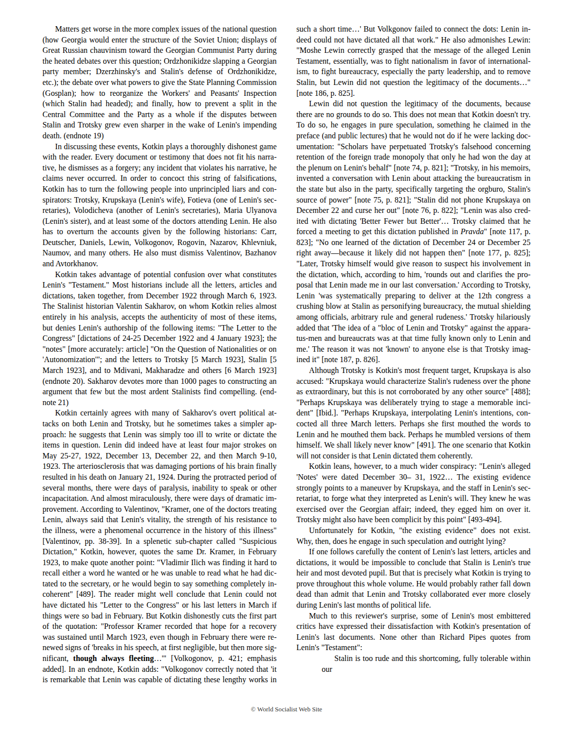Matters get worse in the more complex issues of the national question (how Georgia would enter the structure of the Soviet Union; displays of Great Russian chauvinism toward the Georgian Communist Party during the heated debates over this question; Ordzhonikidze slapping a Georgian party member; Dzerzhinsky's and Stalin's defense of Ordzhonikidze, etc.); the debate over what powers to give the State Planning Commission (Gosplan); how to reorganize the Workers' and Peasants' Inspection (which Stalin had headed); and finally, how to prevent a split in the Central Committee and the Party as a whole if the disputes between Stalin and Trotsky grew even sharper in the wake of Lenin's impending death. (endnote 19)
In discussing these events, Kotkin plays a thoroughly dishonest game with the reader. Every document or testimony that does not fit his narrative, he dismisses as a forgery; any incident that violates his narrative, he claims never occurred. In order to concoct this string of falsifications, Kotkin has to turn the following people into unprincipled liars and conspirators: Trotsky, Krupskaya (Lenin's wife), Fotieva (one of Lenin's secretaries), Volodicheva (another of Lenin's secretaries), Maria Ulyanova (Lenin's sister), and at least some of the doctors attending Lenin. He also has to overturn the accounts given by the following historians: Carr, Deutscher, Daniels, Lewin, Volkogonov, Rogovin, Nazarov, Khlevniuk, Naumov, and many others. He also must dismiss Valentinov, Bazhanov and Avtorkhanov.
Kotkin takes advantage of potential confusion over what constitutes Lenin's "Testament." Most historians include all the letters, articles and dictations, taken together, from December 1922 through March 6, 1923. The Stalinist historian Valentin Sakharov, on whom Kotkin relies almost entirely in his analysis, accepts the authenticity of most of these items, but denies Lenin's authorship of the following items: "The Letter to the Congress" [dictations of 24-25 December 1922 and 4 January 1923]; the "notes" [more accurately: article] "On the Question of Nationalities or on 'Autonomization'"; and the letters to Trotsky [5 March 1923], Stalin [5 March 1923], and to Mdivani, Makharadze and others [6 March 1923] (endnote 20). Sakharov devotes more than 1000 pages to constructing an argument that few but the most ardent Stalinists find compelling. (endnote 21)
Kotkin certainly agrees with many of Sakharov's overt political attacks on both Lenin and Trotsky, but he sometimes takes a simpler approach: he suggests that Lenin was simply too ill to write or dictate the items in question. Lenin did indeed have at least four major strokes on May 25-27, 1922, December 13, December 22, and then March 9-10, 1923. The arteriosclerosis that was damaging portions of his brain finally resulted in his death on January 21, 1924. During the protracted period of several months, there were days of paralysis, inability to speak or other incapacitation. And almost miraculously, there were days of dramatic improvement. According to Valentinov, "Kramer, one of the doctors treating Lenin, always said that Lenin's vitality, the strength of his resistance to the illness, were a phenomenal occurrence in the history of this illness" [Valentinov, pp. 38-39]. In a splenetic sub-chapter called "Suspicious Dictation," Kotkin, however, quotes the same Dr. Kramer, in February 1923, to make quote another point: "Vladimir Ilich was finding it hard to recall either a word he wanted or he was unable to read what he had dictated to the secretary, or he would begin to say something completely incoherent" [489]. The reader might well conclude that Lenin could not have dictated his "Letter to the Congress" or his last letters in March if things were so bad in February. But Kotkin dishonestly cuts the first part of the quotation: "Professor Kramer recorded that hope for a recovery was sustained until March 1923, even though in February there were renewed signs of 'breaks in his speech, at first negligible, but then more significant, though always fleeting…'" [Volkogonov, p. 421; emphasis added]. In an endnote, Kotkin adds: "Volkogonov correctly noted that 'it is remarkable that Lenin was capable of dictating these lengthy works in such a short time…' But Volkgonov failed to connect the dots: Lenin indeed could not have dictated all that work." He also admonishes Lewin: "Moshe Lewin correctly grasped that the message of the alleged Lenin Testament, essentially, was to fight nationalism in favor of internationalism, to fight bureaucracy, especially the party leadership, and to remove Stalin, but Lewin did not question the legitimacy of the documents…" [note 186, p. 825].
Lewin did not question the legitimacy of the documents, because there are no grounds to do so. This does not mean that Kotkin doesn't try. To do so, he engages in pure speculation, something he claimed in the preface (and public lectures) that he would not do if he were lacking documentation: "Scholars have perpetuated Trotsky's falsehood concerning retention of the foreign trade monopoly that only he had won the day at the plenum on Lenin's behalf" [note 74, p. 821]; "Trotsky, in his memoirs, invented a conversation with Lenin about attacking the bureaucratism in the state but also in the party, specifically targeting the orgburo, Stalin's source of power" [note 75, p. 821]; "Stalin did not phone Krupskaya on December 22 and curse her out" [note 76, p. 822]; "Lenin was also credited with dictating 'Better Fewer but Better'… Trotsky claimed that he forced a meeting to get this dictation published in Pravda" [note 117, p. 823]; "No one learned of the dictation of December 24 or December 25 right away—because it likely did not happen then" [note 177, p. 825]; "Later, Trotsky himself would give reason to suspect his involvement in the dictation, which, according to him, 'rounds out and clarifies the proposal that Lenin made me in our last conversation.' According to Trotsky, Lenin 'was systematically preparing to deliver at the 12th congress a crushing blow at Stalin as personifying bureaucracy, the mutual shielding among officials, arbitrary rule and general rudeness.' Trotsky hilariously added that 'The idea of a "bloc of Lenin and Trotsky" against the apparatus-men and bureaucrats was at that time fully known only to Lenin and me.' The reason it was not 'known' to anyone else is that Trotsky imagined it" [note 187, p. 826].
Although Trotsky is Kotkin's most frequent target, Krupskaya is also accused: "Krupskaya would characterize Stalin's rudeness over the phone as extraordinary, but this is not corroborated by any other source" [488]; "Perhaps Krupskaya was deliberately trying to stage a memorable incident" [Ibid.]. "Perhaps Krupskaya, interpolating Lenin's intentions, concocted all three March letters. Perhaps she first mouthed the words to Lenin and he mouthed them back. Perhaps he mumbled versions of them himself. We shall likely never know" [491]. The one scenario that Kotkin will not consider is that Lenin dictated them coherently.
Kotkin leans, however, to a much wider conspiracy: "Lenin's alleged 'Notes' were dated December 30– 31, 1922… The existing evidence strongly points to a maneuver by Krupskaya, and the staff in Lenin's secretariat, to forge what they interpreted as Lenin's will. They knew he was exercised over the Georgian affair; indeed, they egged him on over it. Trotsky might also have been complicit by this point" [493-494].
Unfortunately for Kotkin, "the existing evidence" does not exist. Why, then, does he engage in such speculation and outright lying?
If one follows carefully the content of Lenin's last letters, articles and dictations, it would be impossible to conclude that Stalin is Lenin's true heir and most devoted pupil. But that is precisely what Kotkin is trying to prove throughout this whole volume. He would probably rather fall down dead than admit that Lenin and Trotsky collaborated ever more closely during Lenin's last months of political life.
Much to this reviewer's surprise, some of Lenin's most embittered critics have expressed their dissatisfaction with Kotkin's presentation of Lenin's last documents. None other than Richard Pipes quotes from Lenin's "Testament":
Stalin is too rude and this shortcoming, fully tolerable within our
© World Socialist Web Site